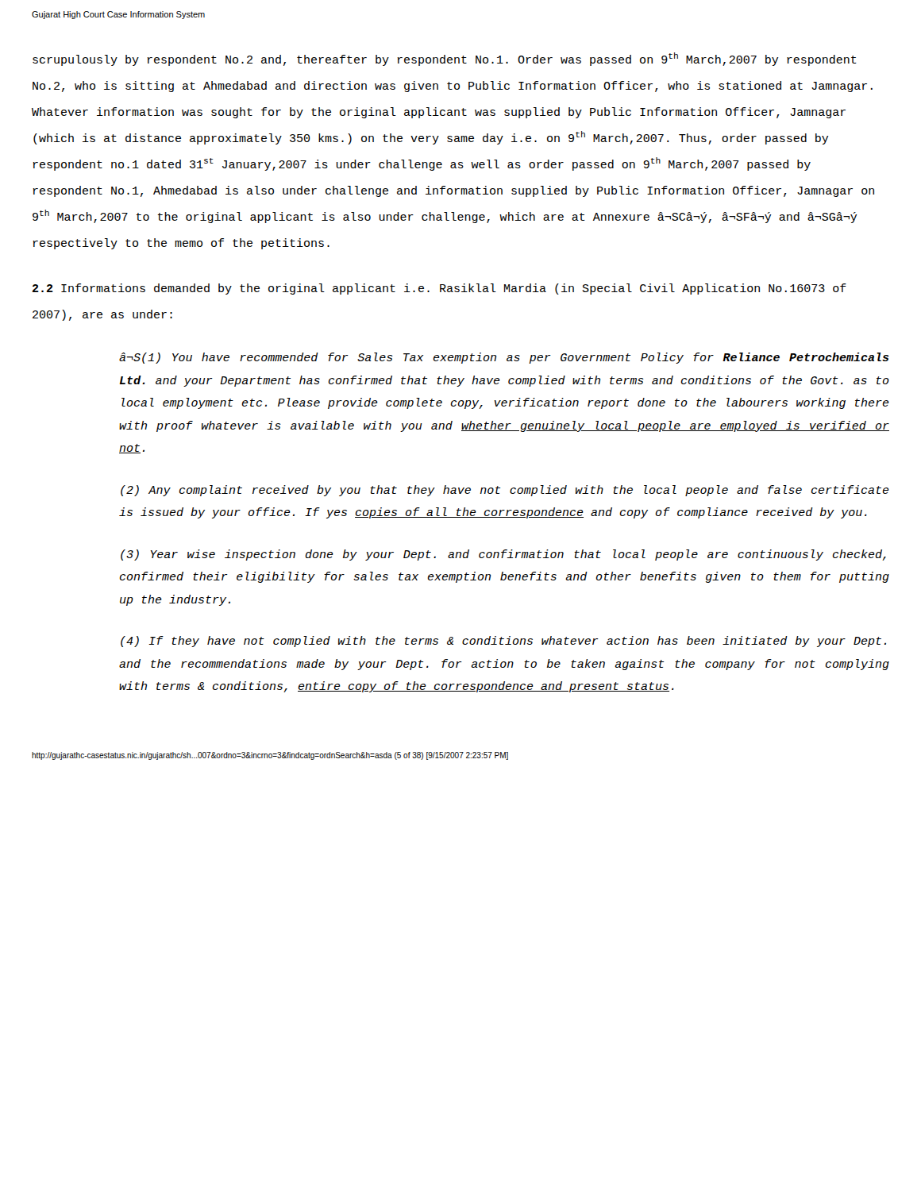Gujarat High Court Case Information System
scrupulously by respondent No.2 and, thereafter by respondent No.1. Order was passed on 9th March,2007 by respondent No.2, who is sitting at Ahmedabad and direction was given to Public Information Officer, who is stationed at Jamnagar. Whatever information was sought for by the original applicant was supplied by Public Information Officer, Jamnagar (which is at distance approximately 350 kms.) on the very same day i.e. on 9th March,2007. Thus, order passed by respondent no.1 dated 31st January,2007 is under challenge as well as order passed on 9th March,2007 passed by respondent No.1, Ahmedabad is also under challenge and information supplied by Public Information Officer, Jamnagar on 9th March,2007 to the original applicant is also under challenge, which are at Annexure â¬SCâ¬ý, â¬SFâ¬ý and â¬SGâ¬ý respectively to the memo of the petitions.
2.2 Informations demanded by the original applicant i.e. Rasiklal Mardia (in Special Civil Application No.16073 of 2007), are as under:
â¬S(1) You have recommended for Sales Tax exemption as per Government Policy for Reliance Petrochemicals Ltd. and your Department has confirmed that they have complied with terms and conditions of the Govt. as to local employment etc. Please provide complete copy, verification report done to the labourers working there with proof whatever is available with you and whether genuinely local people are employed is verified or not.
(2) Any complaint received by you that they have not complied with the local people and false certificate is issued by your office. If yes copies of all the correspondence and copy of compliance received by you.
(3) Year wise inspection done by your Dept. and confirmation that local people are continuously checked, confirmed their eligibility for sales tax exemption benefits and other benefits given to them for putting up the industry.
(4) If they have not complied with the terms & conditions whatever action has been initiated by your Dept. and the recommendations made by your Dept. for action to be taken against the company for not complying with terms & conditions, entire copy of the correspondence and present status.
http://gujarathc-casestatus.nic.in/gujarathc/sh...007&ordno=3&incrno=3&findcatg=ordnSearch&h=asda (5 of 38) [9/15/2007 2:23:57 PM]